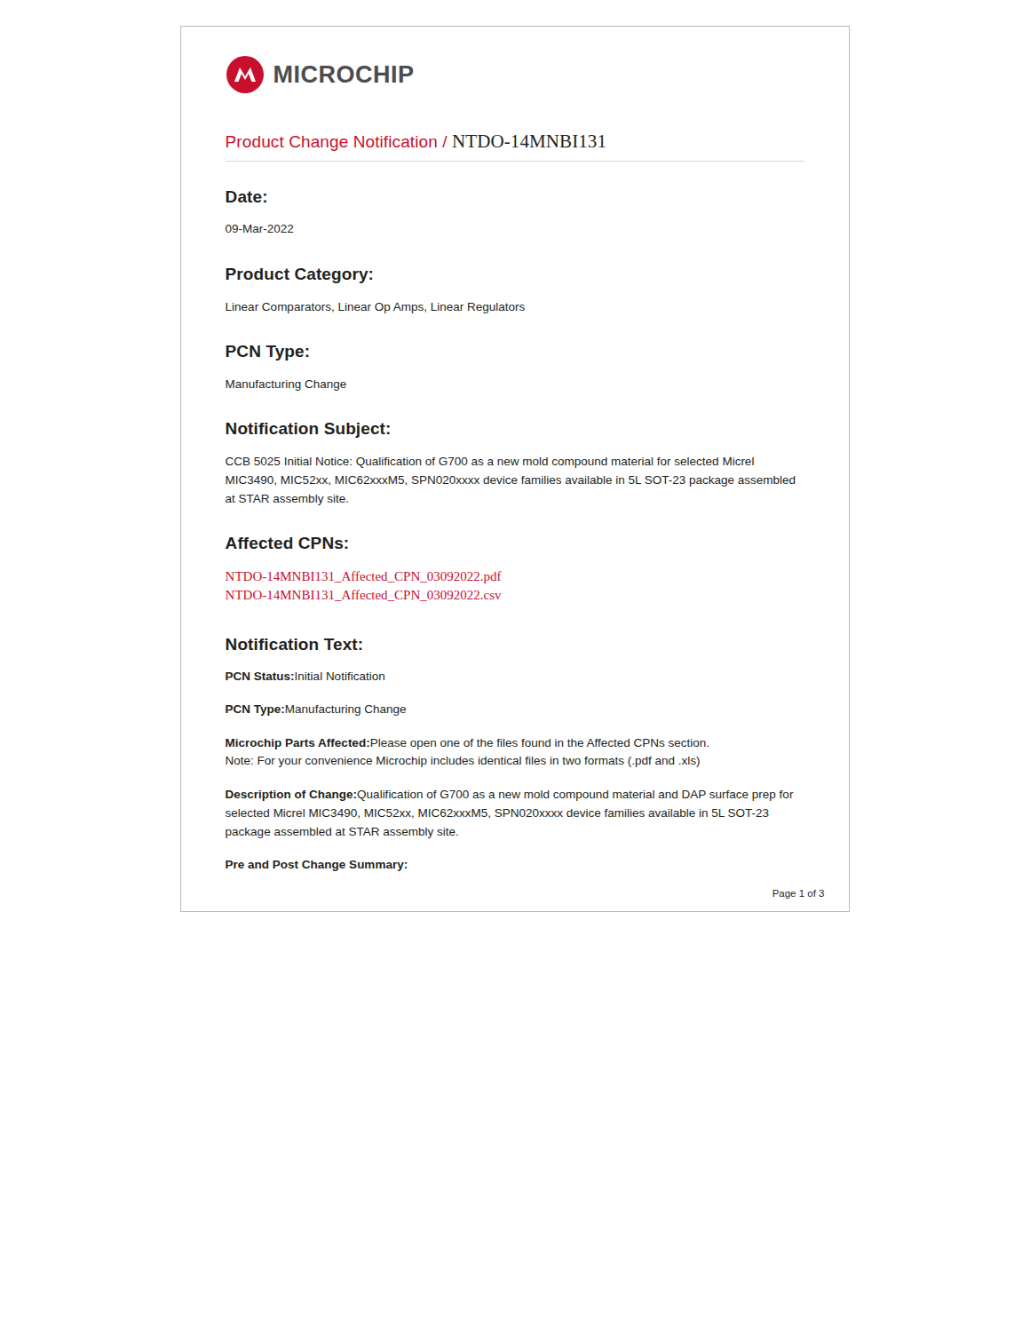MICROCHIP
Product Change Notification / NTDO-14MNBI131
Date:
09-Mar-2022
Product Category:
Linear Comparators, Linear Op Amps, Linear Regulators
PCN Type:
Manufacturing Change
Notification Subject:
CCB 5025 Initial Notice: Qualification of G700 as a new mold compound material for selected Micrel MIC3490, MIC52xx, MIC62xxxM5, SPN020xxxx device families available in 5L SOT-23 package assembled at STAR assembly site.
Affected CPNs:
NTDO-14MNBI131_Affected_CPN_03092022.pdf NTDO-14MNBI131_Affected_CPN_03092022.csv
Notification Text:
PCN Status: Initial Notification
PCN Type: Manufacturing Change
Microchip Parts Affected: Please open one of the files found in the Affected CPNs section.
Note: For your convenience Microchip includes identical files in two formats (.pdf and .xls)
Description of Change: Qualification of G700 as a new mold compound material and DAP surface prep for selected Micrel MIC3490, MIC52xx, MIC62xxxM5, SPN020xxxx device families available in 5L SOT-23 package assembled at STAR assembly site.
Pre and Post Change Summary:
Page 1 of 3